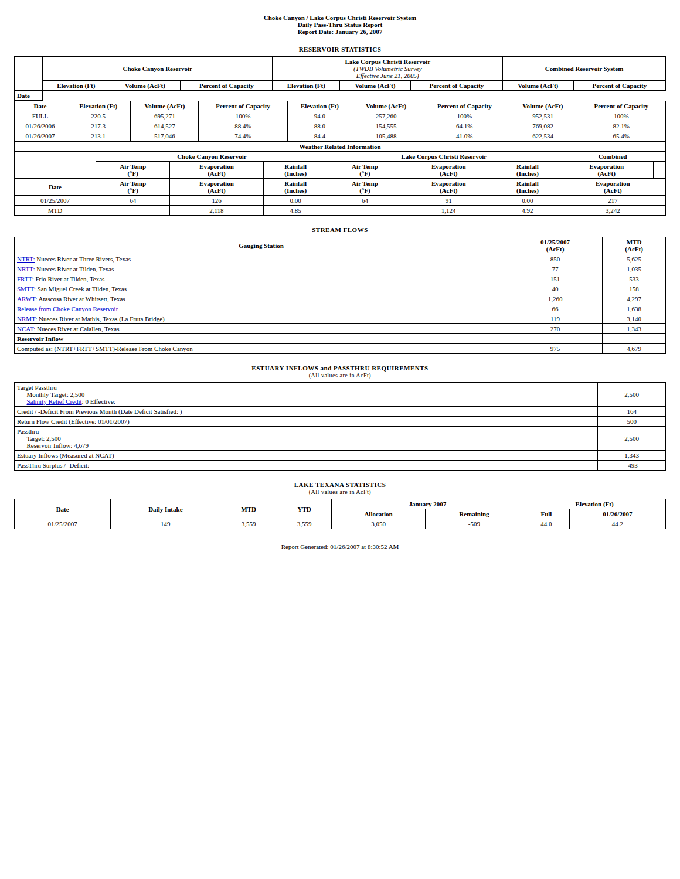Choke Canyon / Lake Corpus Christi Reservoir System
Daily Pass-Thru Status Report
Report Date: January 26, 2007
RESERVOIR STATISTICS
| | Choke Canyon Reservoir | Lake Corpus Christi Reservoir (TWDB Volumetric Survey Effective June 21, 2005) | Combined Reservoir System |
| --- | --- | --- | --- |
| Elevation (Ft) | Volume (AcFt) | Percent of Capacity | Elevation (Ft) | Volume (AcFt) | Percent of Capacity | Volume (AcFt) | Percent of Capacity |
| Date | |
| Date | Elevation (Ft) | Volume (AcFt) | Percent of Capacity | Elevation (Ft) | Volume (AcFt) | Percent of Capacity | Volume (AcFt) | Percent of Capacity |
| --- | --- | --- | --- | --- | --- | --- | --- | --- |
| FULL | 220.5 | 695,271 | 100% | 94.0 | 257,260 | 100% | 952,531 | 100% |
| 01/26/2006 | 217.3 | 614,527 | 88.4% | 88.0 | 154,555 | 64.1% | 769,082 | 82.1% |
| 01/26/2007 | 213.1 | 517,046 | 74.4% | 84.4 | 105,488 | 41.0% | 622,534 | 65.4% |
| Weather Related Information |
| --- |
| | Choke Canyon Reservoir | Lake Corpus Christi Reservoir | Combined |
| Air Temp (°F) | Evaporation (AcFt) | Rainfall (Inches) | Air Temp (°F) | Evaporation (AcFt) | Rainfall (Inches) | Evaporation (AcFt) | |
| Date | Air Temp (°F) | Evaporation (AcFt) | Rainfall (Inches) | Air Temp (°F) | Evaporation (AcFt) | Rainfall (Inches) | Evaporation (AcFt) |
| 01/25/2007 | 64 | 126 | 0.00 | 64 | 91 | 0.00 | 217 |
| MTD | | 2,118 | 4.85 | | 1,124 | 4.92 | 3,242 |
STREAM FLOWS
| Gauging Station | 01/25/2007 (AcFt) | MTD (AcFt) |
| --- | --- | --- |
| NTRT: Nueces River at Three Rivers, Texas | 850 | 5,625 |
| NRTT: Nueces River at Tilden, Texas | 77 | 1,035 |
| FRTT: Frio River at Tilden, Texas | 151 | 533 |
| SMTT: San Miguel Creek at Tilden, Texas | 40 | 158 |
| ARWT: Atascosa River at Whitsett, Texas | 1,260 | 4,297 |
| Release from Choke Canyon Reservoir | 66 | 1,638 |
| NRMT: Nueces River at Mathis, Texas (La Fruta Bridge) | 119 | 3,140 |
| NCAT: Nueces River at Calallen, Texas | 270 | 1,343 |
| Reservoir Inflow | | |
| Computed as: (NTRT+FRTT+SMTT)-Release From Choke Canyon | 975 | 4,679 |
ESTUARY INFLOWS and PASSTHRU REQUIREMENTS
(All values are in AcFt)
| Target Passthru Monthly Target: 2,500 Salinity Relief Credit : 0 Effective: | 2,500 |
| Credit / -Deficit From Previous Month (Date Deficit Satisfied: ) | 164 |
| Return Flow Credit (Effective: 01/01/2007) | 500 |
| Passthru Target: 2,500 Reservoir Inflow: 4,679 | 2,500 |
| Estuary Inflows (Measured at NCAT) | 1,343 |
| PassThru Surplus / -Deficit: | -493 |
LAKE TEXANA STATISTICS
(All values are in AcFt)
| Date | Daily Intake | MTD | YTD | January 2007 | Elevation (Ft) |
| --- | --- | --- | --- | --- | --- |
| Allocation | Remaining | Full | 01/26/2007 |
| 01/25/2007 | 149 | 3,559 | 3,559 | 3,050 | -509 | 44.0 | 44.2 |
Report Generated: 01/26/2007 at 8:30:52 AM